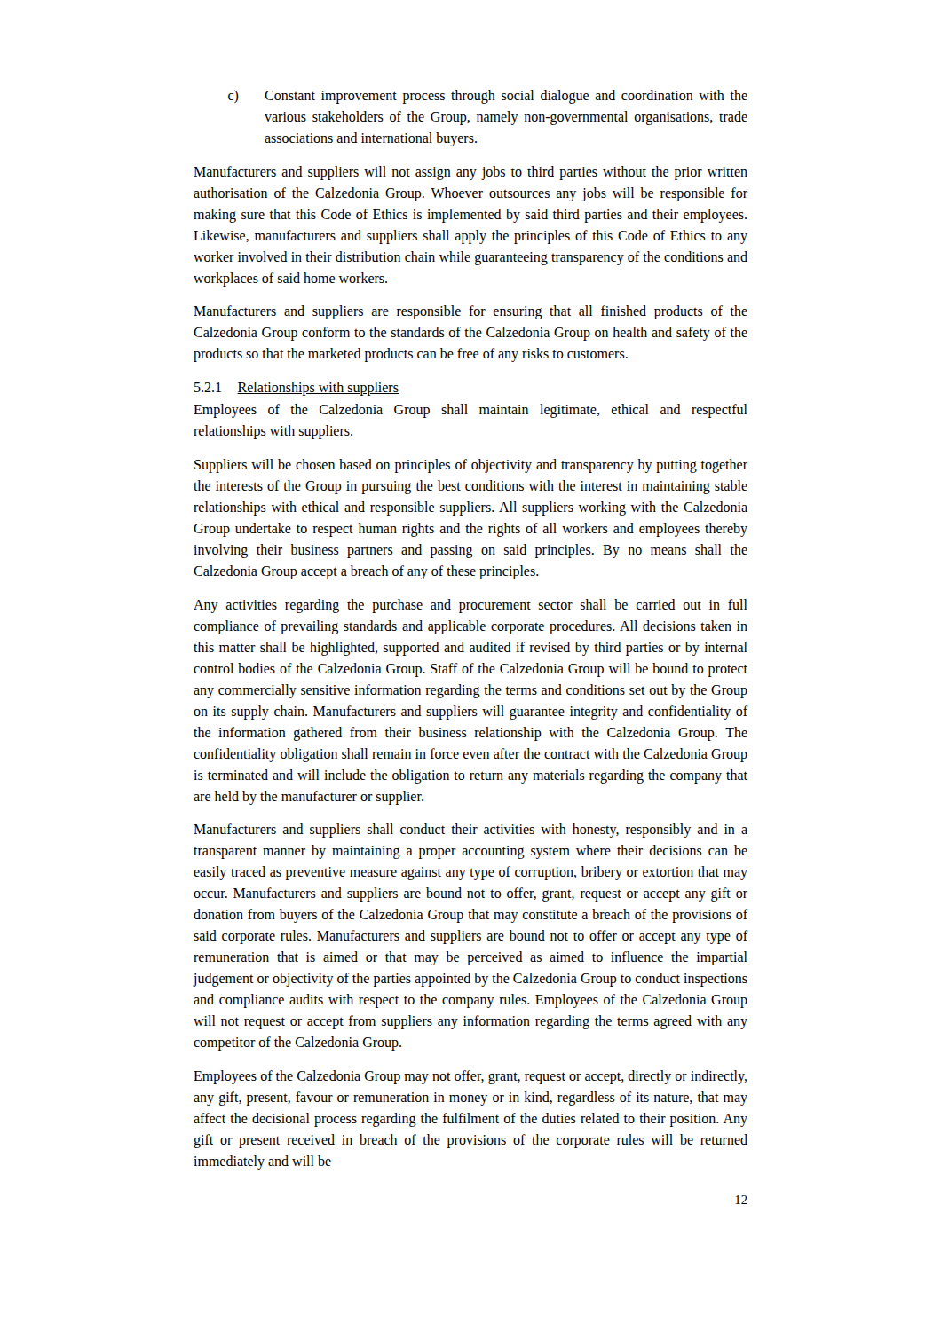c) Constant improvement process through social dialogue and coordination with the various stakeholders of the Group, namely non-governmental organisations, trade associations and international buyers.
Manufacturers and suppliers will not assign any jobs to third parties without the prior written authorisation of the Calzedonia Group. Whoever outsources any jobs will be responsible for making sure that this Code of Ethics is implemented by said third parties and their employees. Likewise, manufacturers and suppliers shall apply the principles of this Code of Ethics to any worker involved in their distribution chain while guaranteeing transparency of the conditions and workplaces of said home workers.
Manufacturers and suppliers are responsible for ensuring that all finished products of the Calzedonia Group conform to the standards of the Calzedonia Group on health and safety of the products so that the marketed products can be free of any risks to customers.
5.2.1 Relationships with suppliers
Employees of the Calzedonia Group shall maintain legitimate, ethical and respectful relationships with suppliers.
Suppliers will be chosen based on principles of objectivity and transparency by putting together the interests of the Group in pursuing the best conditions with the interest in maintaining stable relationships with ethical and responsible suppliers. All suppliers working with the Calzedonia Group undertake to respect human rights and the rights of all workers and employees thereby involving their business partners and passing on said principles. By no means shall the Calzedonia Group accept a breach of any of these principles.
Any activities regarding the purchase and procurement sector shall be carried out in full compliance of prevailing standards and applicable corporate procedures. All decisions taken in this matter shall be highlighted, supported and audited if revised by third parties or by internal control bodies of the Calzedonia Group. Staff of the Calzedonia Group will be bound to protect any commercially sensitive information regarding the terms and conditions set out by the Group on its supply chain. Manufacturers and suppliers will guarantee integrity and confidentiality of the information gathered from their business relationship with the Calzedonia Group. The confidentiality obligation shall remain in force even after the contract with the Calzedonia Group is terminated and will include the obligation to return any materials regarding the company that are held by the manufacturer or supplier.
Manufacturers and suppliers shall conduct their activities with honesty, responsibly and in a transparent manner by maintaining a proper accounting system where their decisions can be easily traced as preventive measure against any type of corruption, bribery or extortion that may occur. Manufacturers and suppliers are bound not to offer, grant, request or accept any gift or donation from buyers of the Calzedonia Group that may constitute a breach of the provisions of said corporate rules. Manufacturers and suppliers are bound not to offer or accept any type of remuneration that is aimed or that may be perceived as aimed to influence the impartial judgement or objectivity of the parties appointed by the Calzedonia Group to conduct inspections and compliance audits with respect to the company rules. Employees of the Calzedonia Group will not request or accept from suppliers any information regarding the terms agreed with any competitor of the Calzedonia Group.
Employees of the Calzedonia Group may not offer, grant, request or accept, directly or indirectly, any gift, present, favour or remuneration in money or in kind, regardless of its nature, that may affect the decisional process regarding the fulfilment of the duties related to their position. Any gift or present received in breach of the provisions of the corporate rules will be returned immediately and will be
12